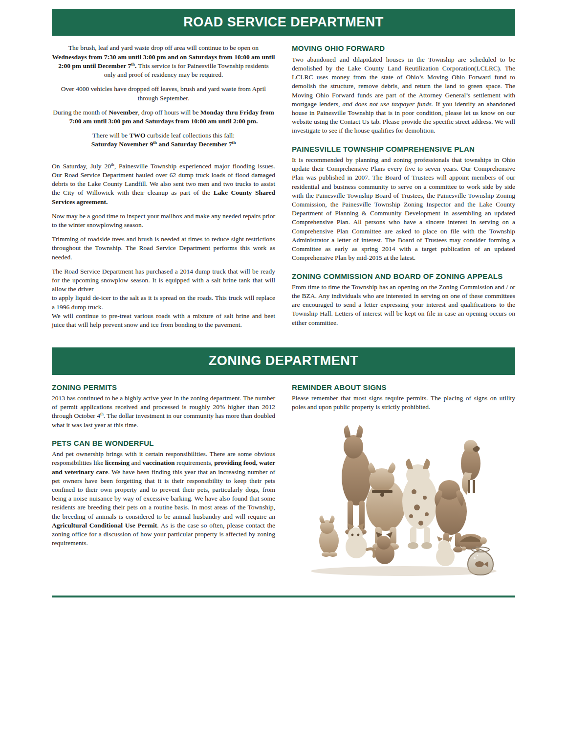Road Service Department
The brush, leaf and yard waste drop off area will continue to be open on Wednesdays from 7:30 am until 3:00 pm and on Saturdays from 10:00 am until 2:00 pm until December 7th. This service is for Painesville Township residents only and proof of residency may be required.
Over 4000 vehicles have dropped off leaves, brush and yard waste from April through September.
During the month of November, drop off hours will be Monday thru Friday from 7:00 am until 3:00 pm and Saturdays from 10:00 am until 2:00 pm.
There will be TWO curbside leaf collections this fall:
Saturday November 9th and Saturday December 7th
On Saturday, July 20th, Painesville Township experienced major flooding issues. Our Road Service Department hauled over 62 dump truck loads of flood damaged debris to the Lake County Landfill. We also sent two men and two trucks to assist the City of Willowick with their cleanup as part of the Lake County Shared Services agreement.
Now may be a good time to inspect your mailbox and make any needed repairs prior to the winter snowplowing season.
Trimming of roadside trees and brush is needed at times to reduce sight restrictions throughout the Township. The Road Service Department performs this work as needed.
The Road Service Department has purchased a 2014 dump truck that will be ready for the upcoming snowplow season. It is equipped with a salt brine tank that will allow the driver
to apply liquid de-icer to the salt as it is spread on the roads. This truck will replace a 1996 dump truck.
We will continue to pre-treat various roads with a mixture of salt brine and beet juice that will help prevent snow and ice from bonding to the pavement.
Moving Ohio Forward
Two abandoned and dilapidated houses in the Township are scheduled to be demolished by the Lake County Land Reutilization Corporation(LCLRC). The LCLRC uses money from the state of Ohio’s Moving Ohio Forward fund to demolish the structure, remove debris, and return the land to green space. The Moving Ohio Forward funds are part of the Attorney General’s settlement with mortgage lenders, and does not use taxpayer funds. If you identify an abandoned house in Painesville Township that is in poor condition, please let us know on our website using the Contact Us tab. Please provide the specific street address. We will investigate to see if the house qualifies for demolition.
Painesville Township Comprehensive Plan
It is recommended by planning and zoning professionals that townships in Ohio update their Comprehensive Plans every five to seven years. Our Comprehensive Plan was published in 2007. The Board of Trustees will appoint members of our residential and business community to serve on a committee to work side by side with the Painesville Township Board of Trustees, the Painesville Township Zoning Commission, the Painesville Township Zoning Inspector and the Lake County Department of Planning & Community Development in assembling an updated Comprehensive Plan. All persons who have a sincere interest in serving on a Comprehensive Plan Committee are asked to place on file with the Township Administrator a letter of interest. The Board of Trustees may consider forming a Committee as early as spring 2014 with a target publication of an updated Comprehensive Plan by mid-2015 at the latest.
Zoning Commission and Board of Zoning Appeals
From time to time the Township has an opening on the Zoning Commission and / or the BZA. Any individuals who are interested in serving on one of these committees are encouraged to send a letter expressing your interest and qualifications to the Township Hall. Letters of interest will be kept on file in case an opening occurs on either committee.
Zoning Department
Zoning Permits
2013 has continued to be a highly active year in the zoning department. The number of permit applications received and processed is roughly 20% higher than 2012 through October 4th. The dollar investment in our community has more than doubled what it was last year at this time.
Pets Can Be Wonderful
And pet ownership brings with it certain responsibilities. There are some obvious responsibilities like licensing and vaccination requirements, providing food, water and veterinary care. We have been finding this year that an increasing number of pet owners have been forgetting that it is their responsibility to keep their pets confined to their own property and to prevent their pets, particularly dogs, from being a noise nuisance by way of excessive barking. We have also found that some residents are breeding their pets on a routine basis. In most areas of the Township, the breeding of animals is considered to be animal husbandry and will require an Agricultural Conditional Use Permit. As is the case so often, please contact the zoning office for a discussion of how your particular property is affected by zoning requirements.
Reminder About Signs
Please remember that most signs require permits. The placing of signs on utility poles and upon public property is strictly prohibited.